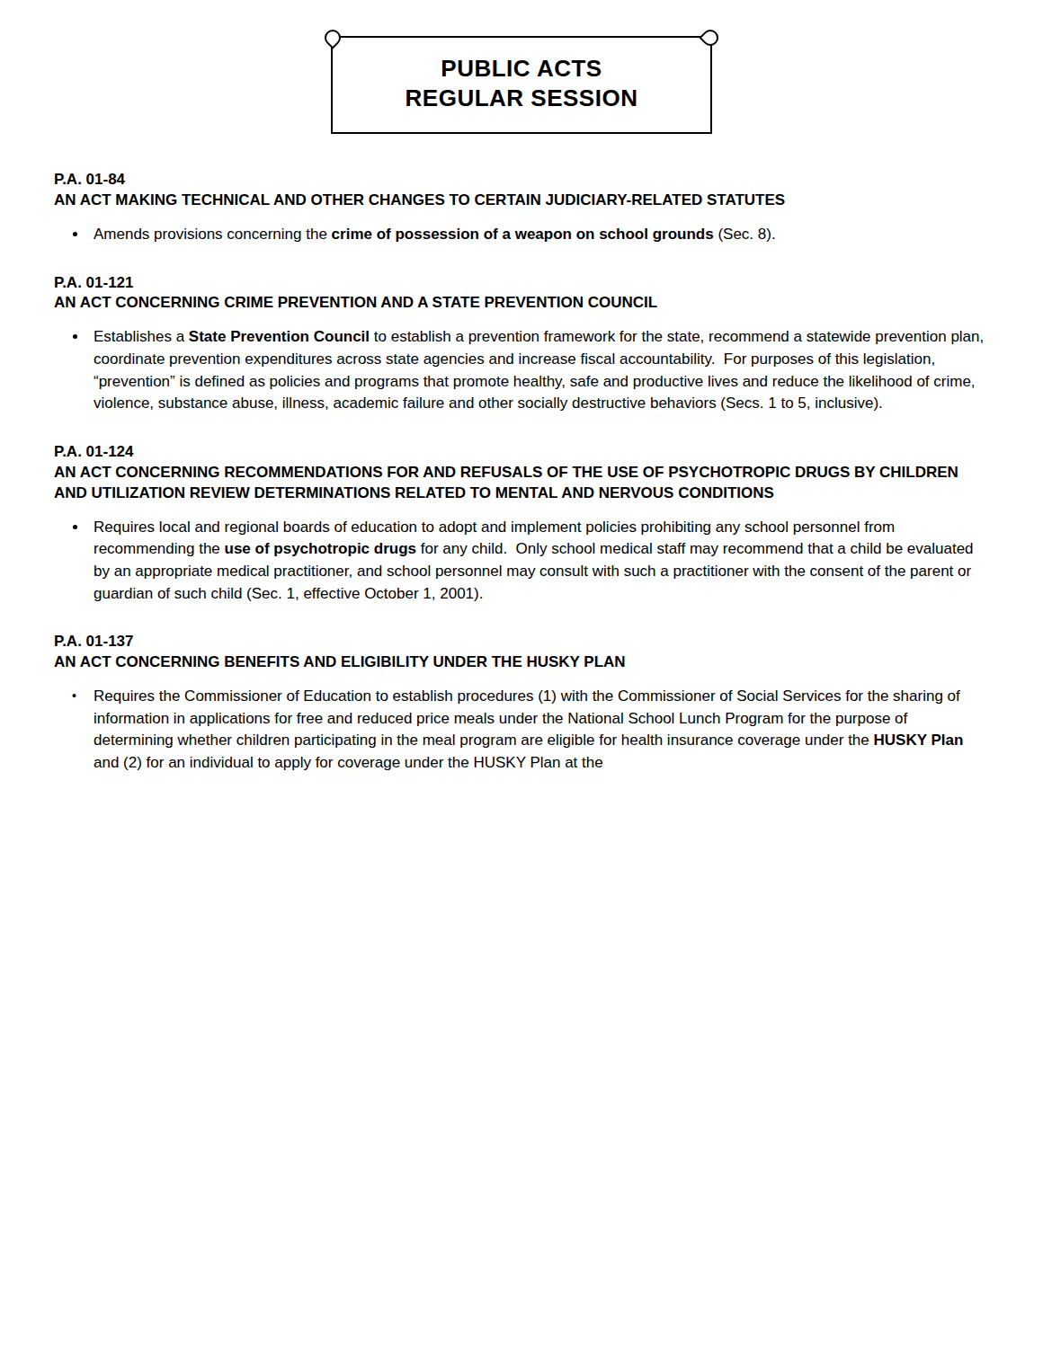PUBLIC ACTS
REGULAR SESSION
P.A. 01-84
AN ACT MAKING TECHNICAL AND OTHER CHANGES TO CERTAIN JUDICIARY-RELATED STATUTES
Amends provisions concerning the crime of possession of a weapon on school grounds (Sec. 8).
P.A. 01-121
AN ACT CONCERNING CRIME PREVENTION AND A STATE PREVENTION COUNCIL
Establishes a State Prevention Council to establish a prevention framework for the state, recommend a statewide prevention plan, coordinate prevention expenditures across state agencies and increase fiscal accountability. For purposes of this legislation, “prevention” is defined as policies and programs that promote healthy, safe and productive lives and reduce the likelihood of crime, violence, substance abuse, illness, academic failure and other socially destructive behaviors (Secs. 1 to 5, inclusive).
P.A. 01-124
AN ACT CONCERNING RECOMMENDATIONS FOR AND REFUSALS OF THE USE OF PSYCHOTROPIC DRUGS BY CHILDREN AND UTILIZATION REVIEW DETERMINATIONS RELATED TO MENTAL AND NERVOUS CONDITIONS
Requires local and regional boards of education to adopt and implement policies prohibiting any school personnel from recommending the use of psychotropic drugs for any child. Only school medical staff may recommend that a child be evaluated by an appropriate medical practitioner, and school personnel may consult with such a practitioner with the consent of the parent or guardian of such child (Sec. 1, effective October 1, 2001).
P.A. 01-137
AN ACT CONCERNING BENEFITS AND ELIGIBILITY UNDER THE HUSKY PLAN
Requires the Commissioner of Education to establish procedures (1) with the Commissioner of Social Services for the sharing of information in applications for free and reduced price meals under the National School Lunch Program for the purpose of determining whether children participating in the meal program are eligible for health insurance coverage under the HUSKY Plan and (2) for an individual to apply for coverage under the HUSKY Plan at the